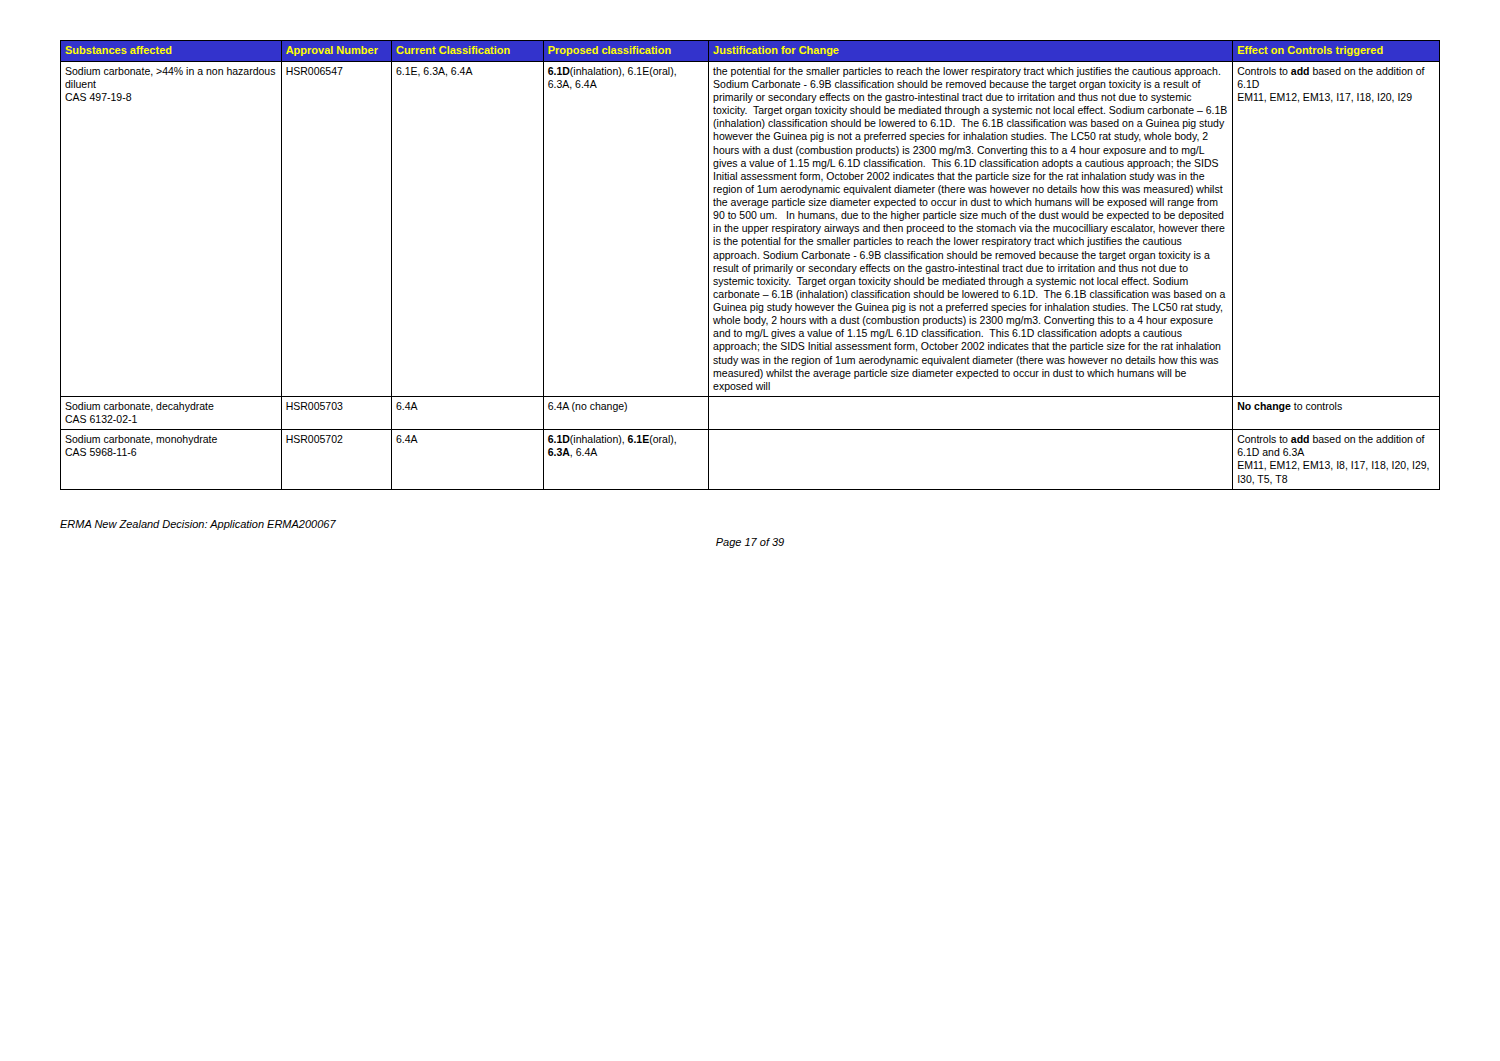| Substances affected | Approval Number | Current Classification | Proposed classification | Justification for Change | Effect on Controls triggered |
| --- | --- | --- | --- | --- | --- |
| Sodium carbonate, >44% in a non hazardous diluent CAS 497-19-8 | HSR006547 | 6.1E, 6.3A, 6.4A | 6.1D (inhalation), 6.1E(oral), 6.3A, 6.4A | the potential for the smaller particles to reach the lower respiratory tract which justifies the cautious approach. Sodium Carbonate - 6.9B classification should be removed because the target organ toxicity is a result of primarily or secondary effects on the gastro-intestinal tract due to irritation and thus not due to systemic toxicity. Target organ toxicity should be mediated through a systemic not local effect. Sodium carbonate – 6.1B (inhalation) classification should be lowered to 6.1D. The 6.1B classification was based on a Guinea pig study however the Guinea pig is not a preferred species for inhalation studies. The LC50 rat study, whole body, 2 hours with a dust (combustion products) is 2300 mg/m3. Converting this to a 4 hour exposure and to mg/L gives a value of 1.15 mg/L 6.1D classification. This 6.1D classification adopts a cautious approach; the SIDS Initial assessment form, October 2002 indicates that the particle size for the rat inhalation study was in the region of 1um aerodynamic equivalent diameter (there was however no details how this was measured) whilst the average particle size diameter expected to occur in dust to which humans will be exposed will range from 90 to 500 um. In humans, due to the higher particle size much of the dust would be expected to be deposited in the upper respiratory airways and then proceed to the stomach via the mucocilliary escalator, however there is the potential for the smaller particles to reach the lower respiratory tract which justifies the cautious approach. Sodium Carbonate - 6.9B classification should be removed because the target organ toxicity is a result of primarily or secondary effects on the gastro-intestinal tract due to irritation and thus not due to systemic toxicity. Target organ toxicity should be mediated through a systemic not local effect. Sodium carbonate – 6.1B (inhalation) classification should be lowered to 6.1D. The 6.1B classification was based on a Guinea pig study however the Guinea pig is not a preferred species for inhalation studies. The LC50 rat study, whole body, 2 hours with a dust (combustion products) is 2300 mg/m3. Converting this to a 4 hour exposure and to mg/L gives a value of 1.15 mg/L 6.1D classification. This 6.1D classification adopts a cautious approach; the SIDS Initial assessment form, October 2002 indicates that the particle size for the rat inhalation study was in the region of 1um aerodynamic equivalent diameter (there was however no details how this was measured) whilst the average particle size diameter expected to occur in dust to which humans will be exposed will | Controls to add based on the addition of 6.1D EM11, EM12, EM13, I17, I18, I20, I29 |
| Sodium carbonate, decahydrate CAS 6132-02-1 | HSR005703 | 6.4A | 6.4A (no change) | | No change to controls |
| Sodium carbonate, monohydrate CAS 5968-11-6 | HSR005702 | 6.4A | 6.1D (inhalation), 6.1E (oral), 6.3A , 6.4A | | Controls to add based on the addition of 6.1D and 6.3A EM11, EM12, EM13, I8, I17, I18, I20, I29, I30, T5, T8 |
ERMA New Zealand Decision: Application ERMA200067
Page 17 of 39